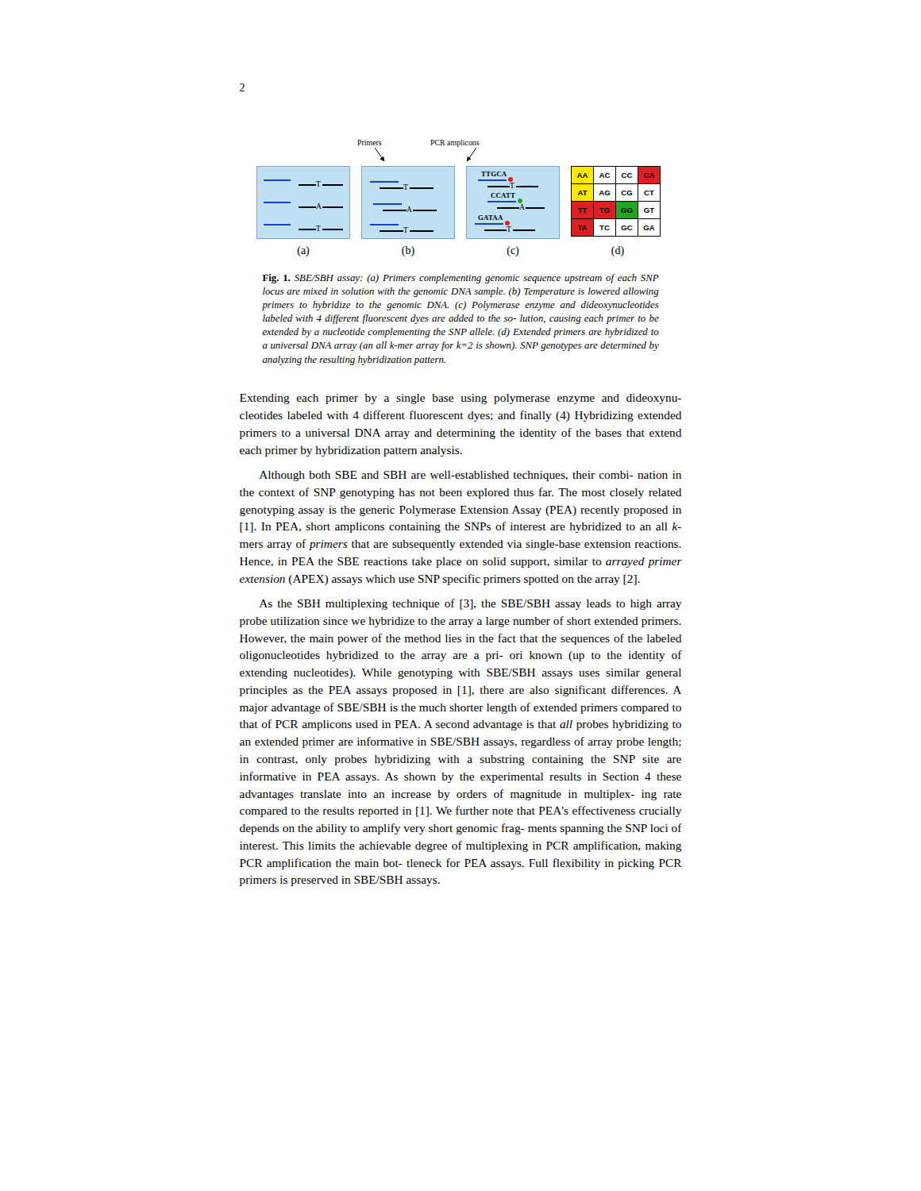2
Primers PCR amplicons
T
A
T
(a)
T
A
T
(b)
TTGCA
T
CCATT
A
GATAA
T
(c)
| AA | AC | CC | CA |
| AT | AG | CG | CT |
| TT | TG | GG | GT |
| TA | TC | GC | GA |
(d)
Fig. 1. SBE/SBH assay: (a) Primers complementing genomic sequence upstream of each SNP locus are mixed in solution with the genomic DNA sample. (b) Temperature is lowered allowing primers to hybridize to the genomic DNA. (c) Polymerase enzyme and dideoxynucleotides labeled with 4 different fluorescent dyes are added to the so- lution, causing each primer to be extended by a nucleotide complementing the SNP allele. (d) Extended primers are hybridized to a universal DNA array (an all k-mer array for k=2 is shown). SNP genotypes are determined by analyzing the resulting hybridization pattern.
Extending each primer by a single base using polymerase enzyme and dideoxynu- cleotides labeled with 4 different fluorescent dyes; and finally (4) Hybridizing extended primers to a universal DNA array and determining the identity of the bases that extend each primer by hybridization pattern analysis.
Although both SBE and SBH are well-established techniques, their combi- nation in the context of SNP genotyping has not been explored thus far. The most closely related genotyping assay is the generic Polymerase Extension Assay (PEA) recently proposed in [1]. In PEA, short amplicons containing the SNPs of interest are hybridized to an all k-mers array of primers that are subsequently extended via single-base extension reactions. Hence, in PEA the SBE reactions take place on solid support, similar to arrayed primer extension (APEX) assays which use SNP specific primers spotted on the array [2].
As the SBH multiplexing technique of [3], the SBE/SBH assay leads to high array probe utilization since we hybridize to the array a large number of short extended primers. However, the main power of the method lies in the fact that the sequences of the labeled oligonucleotides hybridized to the array are a pri- ori known (up to the identity of extending nucleotides). While genotyping with SBE/SBH assays uses similar general principles as the PEA assays proposed in [1], there are also significant differences. A major advantage of SBE/SBH is the much shorter length of extended primers compared to that of PCR amplicons used in PEA. A second advantage is that all probes hybridizing to an extended primer are informative in SBE/SBH assays, regardless of array probe length; in contrast, only probes hybridizing with a substring containing the SNP site are informative in PEA assays. As shown by the experimental results in Section 4 these advantages translate into an increase by orders of magnitude in multiplex- ing rate compared to the results reported in [1]. We further note that PEA's effectiveness crucially depends on the ability to amplify very short genomic frag- ments spanning the SNP loci of interest. This limits the achievable degree of multiplexing in PCR amplification, making PCR amplification the main bot- tleneck for PEA assays. Full flexibility in picking PCR primers is preserved in SBE/SBH assays.